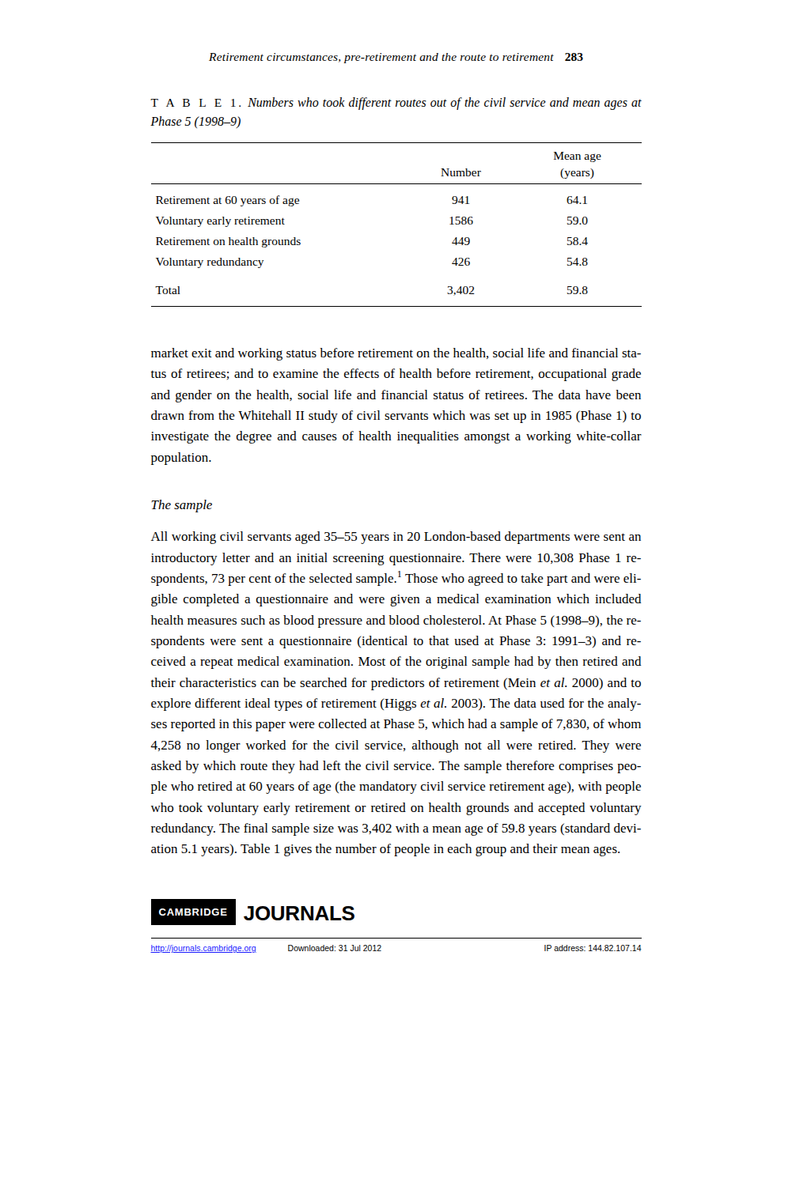Retirement circumstances, pre-retirement and the route to retirement283
T A B L E 1. Numbers who took different routes out of the civil service and mean ages at Phase 5 (1998–9)
| | | Mean age |
| --- | --- | --- |
| | Number | (years) |
| Retirement at 60 years of age | 941 | 64.1 |
| Voluntary early retirement | 1586 | 59.0 |
| Retirement on health grounds | 449 | 58.4 |
| Voluntary redundancy | 426 | 54.8 |
| Total | 3,402 | 59.8 |
market exit and working status before retirement on the health, social life and financial status of retirees; and to examine the effects of health before retirement, occupational grade and gender on the health, social life and financial status of retirees. The data have been drawn from the Whitehall II study of civil servants which was set up in 1985 (Phase 1) to investigate the degree and causes of health inequalities amongst a working white-collar population.
The sample
All working civil servants aged 35–55 years in 20 London-based departments were sent an introductory letter and an initial screening questionnaire. There were 10,308 Phase 1 respondents, 73 per cent of the selected sample.1 Those who agreed to take part and were eligible completed a questionnaire and were given a medical examination which included health measures such as blood pressure and blood cholesterol. At Phase 5 (1998–9), the respondents were sent a questionnaire (identical to that used at Phase 3: 1991–3) and received a repeat medical examination. Most of the original sample had by then retired and their characteristics can be searched for predictors of retirement (Mein et al. 2000) and to explore different ideal types of retirement (Higgs et al. 2003). The data used for the analyses reported in this paper were collected at Phase 5, which had a sample of 7,830, of whom 4,258 no longer worked for the civil service, although not all were retired. They were asked by which route they had left the civil service. The sample therefore comprises people who retired at 60 years of age (the mandatory civil service retirement age), with people who took voluntary early retirement or retired on health grounds and accepted voluntary redundancy. The final sample size was 3,402 with a mean age of 59.8 years (standard deviation 5.1 years). Table 1 gives the number of people in each group and their mean ages.
CAMBRIDGE JOURNALS
http://journals.cambridge.org Downloaded: 31 Jul 2012 IP address: 144.82.107.14